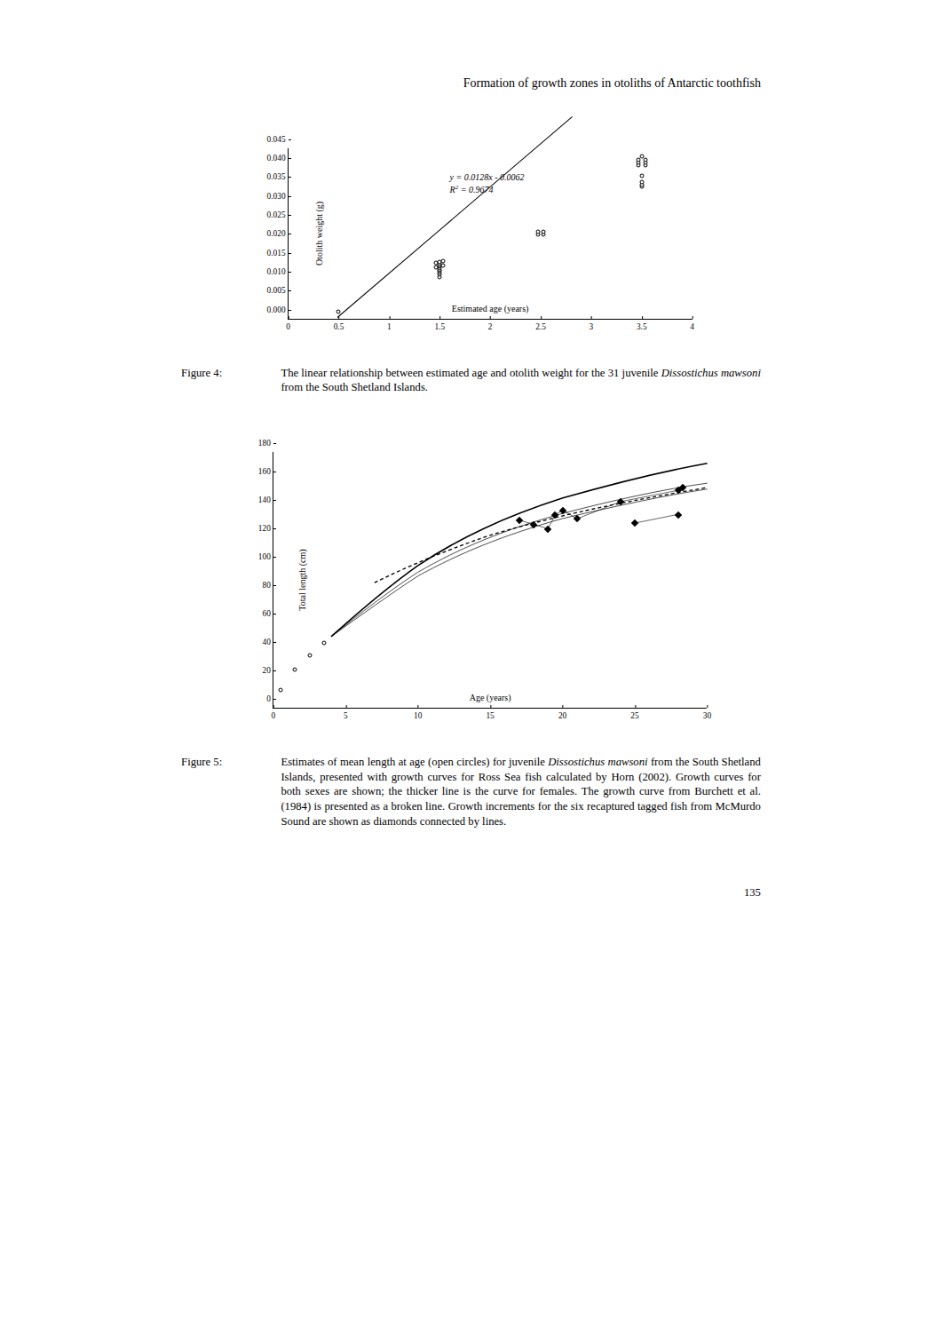Formation of growth zones in otoliths of Antarctic toothfish
Otolith weight (g) 0.000 0.005 0.010 0.015 0.020 0.025 0.030 0.035 0.040 0.045 0 0.5 1 1.5 2 2.5 3 3.5 4
y = 0.0128x - 0.0062
R2 = 0.9674
Estimated age (years)
Figure 4:
The linear relationship between estimated age and otolith weight for the 31 juvenile Dissostichus mawsoni from the South Shetland Islands.
Total length (cm) 0 20 40 60 80 100 120 140 160 180 0 5 10 15 20 25 30 Age (years)
Figure 5:
Estimates of mean length at age (open circles) for juvenile Dissostichus mawsoni from the South Shetland Islands, presented with growth curves for Ross Sea fish calculated by Horn (2002). Growth curves for both sexes are shown; the thicker line is the curve for females. The growth curve from Burchett et al. (1984) is presented as a broken line. Growth increments for the six recaptured tagged fish from McMurdo Sound are shown as diamonds connected by lines.
135